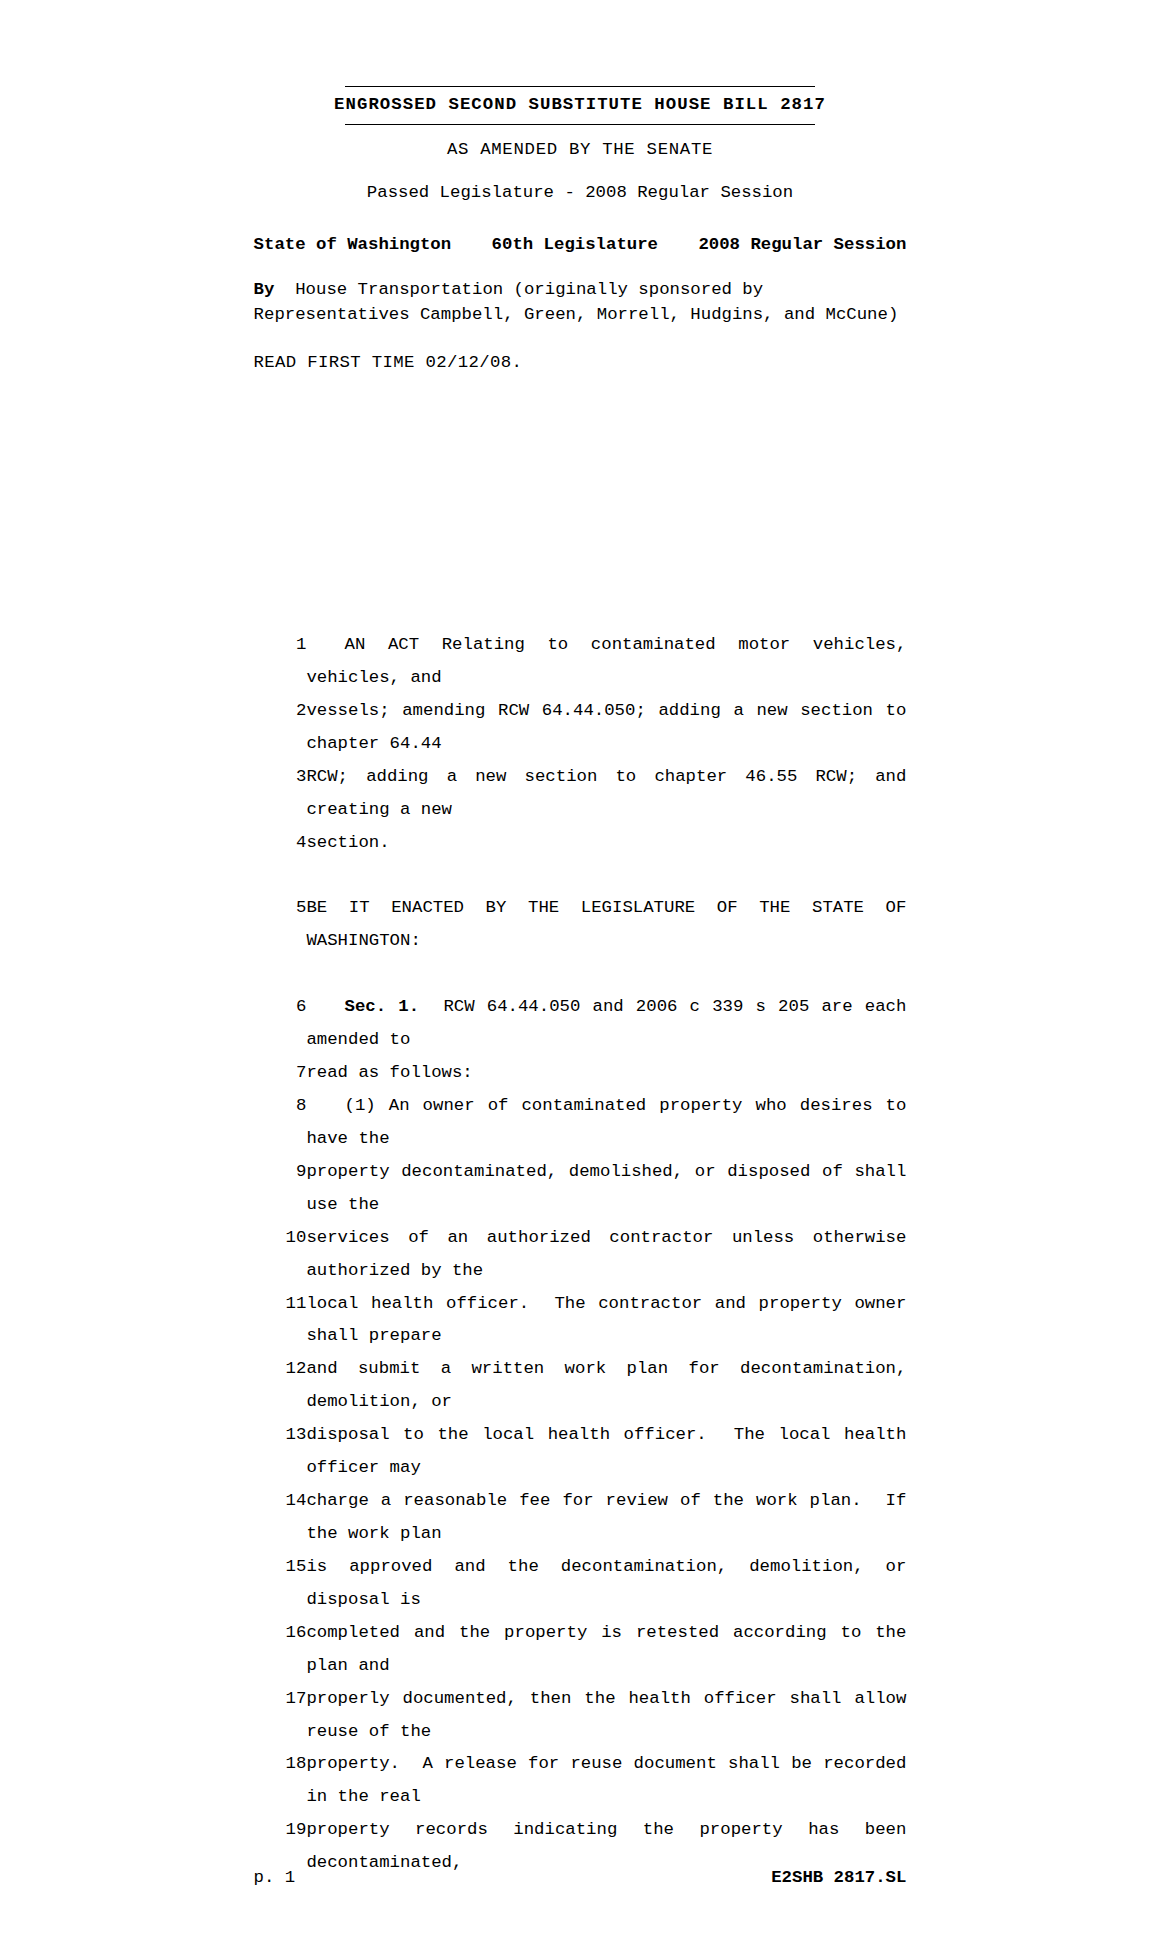ENGROSSED SECOND SUBSTITUTE HOUSE BILL 2817
AS AMENDED BY THE SENATE
Passed Legislature - 2008 Regular Session
State of Washington 60th Legislature 2008 Regular Session
By House Transportation (originally sponsored by Representatives Campbell, Green, Morrell, Hudgins, and McCune)
READ FIRST TIME 02/12/08.
| 1 | AN ACT Relating to contaminated motor vehicles, vehicles, and |
| 2 | vessels; amending RCW 64.44.050; adding a new section to chapter 64.44 |
| 3 | RCW; adding a new section to chapter 46.55 RCW; and creating a new |
| 4 | section. |
| 5 | BE IT ENACTED BY THE LEGISLATURE OF THE STATE OF WASHINGTON: |
| 6 | Sec. 1. RCW 64.44.050 and 2006 c 339 s 205 are each amended to |
| 7 | read as follows: |
| 8 | (1) An owner of contaminated property who desires to have the |
| 9 | property decontaminated, demolished, or disposed of shall use the |
| 10 | services of an authorized contractor unless otherwise authorized by the |
| 11 | local health officer. The contractor and property owner shall prepare |
| 12 | and submit a written work plan for decontamination, demolition, or |
| 13 | disposal to the local health officer. The local health officer may |
| 14 | charge a reasonable fee for review of the work plan. If the work plan |
| 15 | is approved and the decontamination, demolition, or disposal is |
| 16 | completed and the property is retested according to the plan and |
| 17 | properly documented, then the health officer shall allow reuse of the |
| 18 | property. A release for reuse document shall be recorded in the real |
| 19 | property records indicating the property has been decontaminated, |
p. 1 E2SHB 2817.SL